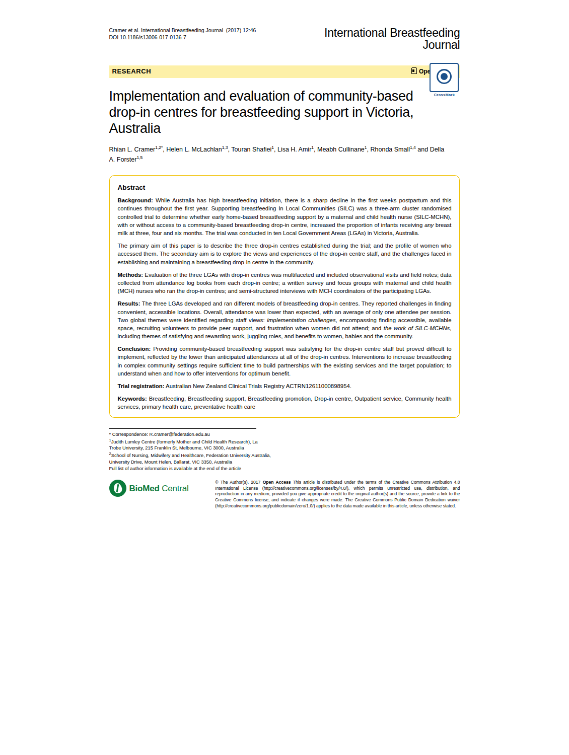Cramer et al. International Breastfeeding Journal (2017) 12:46
DOI 10.1186/s13006-017-0136-7
International Breastfeeding Journal
RESEARCH
Open Access
CrossMark
Implementation and evaluation of community-based drop-in centres for breastfeeding support in Victoria, Australia
Rhian L. Cramer1,2*, Helen L. McLachlan1,3, Touran Shafiei1, Lisa H. Amir1, Meabh Cullinane1, Rhonda Small1,4 and Della A. Forster1,5
Abstract
Background: While Australia has high breastfeeding initiation, there is a sharp decline in the first weeks postpartum and this continues throughout the first year. Supporting breastfeeding In Local Communities (SILC) was a three-arm cluster randomised controlled trial to determine whether early home-based breastfeeding support by a maternal and child health nurse (SILC-MCHN), with or without access to a community-based breastfeeding drop-in centre, increased the proportion of infants receiving any breast milk at three, four and six months. The trial was conducted in ten Local Government Areas (LGAs) in Victoria, Australia.
The primary aim of this paper is to describe the three drop-in centres established during the trial; and the profile of women who accessed them. The secondary aim is to explore the views and experiences of the drop-in centre staff, and the challenges faced in establishing and maintaining a breastfeeding drop-in centre in the community.
Methods: Evaluation of the three LGAs with drop-in centres was multifaceted and included observational visits and field notes; data collected from attendance log books from each drop-in centre; a written survey and focus groups with maternal and child health (MCH) nurses who ran the drop-in centres; and semi-structured interviews with MCH coordinators of the participating LGAs.
Results: The three LGAs developed and ran different models of breastfeeding drop-in centres. They reported challenges in finding convenient, accessible locations. Overall, attendance was lower than expected, with an average of only one attendee per session. Two global themes were identified regarding staff views: implementation challenges, encompassing finding accessible, available space, recruiting volunteers to provide peer support, and frustration when women did not attend; and the work of SILC-MCHNs, including themes of satisfying and rewarding work, juggling roles, and benefits to women, babies and the community.
Conclusion: Providing community-based breastfeeding support was satisfying for the drop-in centre staff but proved difficult to implement, reflected by the lower than anticipated attendances at all of the drop-in centres. Interventions to increase breastfeeding in complex community settings require sufficient time to build partnerships with the existing services and the target population; to understand when and how to offer interventions for optimum benefit.
Trial registration: Australian New Zealand Clinical Trials Registry ACTRN12611000898954.
Keywords: Breastfeeding, Breastfeeding support, Breastfeeding promotion, Drop-in centre, Outpatient service, Community health services, primary health care, preventative health care
* Correspondence: R.cramer@federation.edu.au
1Judith Lumley Centre (formerly Mother and Child Health Research), La
Trobe University, 215 Franklin St, Melbourne, VIC 3000, Australia
2School of Nursing, Midwifery and Healthcare, Federation University Australia,
University Drive, Mount Helen, Ballarat, VIC 3350, Australia
Full list of author information is available at the end of the article
BioMed Central
© The Author(s). 2017 Open Access This article is distributed under the terms of the Creative Commons Attribution 4.0 International License (http://creativecommons.org/licenses/by/4.0/), which permits unrestricted use, distribution, and reproduction in any medium, provided you give appropriate credit to the original author(s) and the source, provide a link to the Creative Commons license, and indicate if changes were made. The Creative Commons Public Domain Dedication waiver (http://creativecommons.org/publicdomain/zero/1.0/) applies to the data made available in this article, unless otherwise stated.